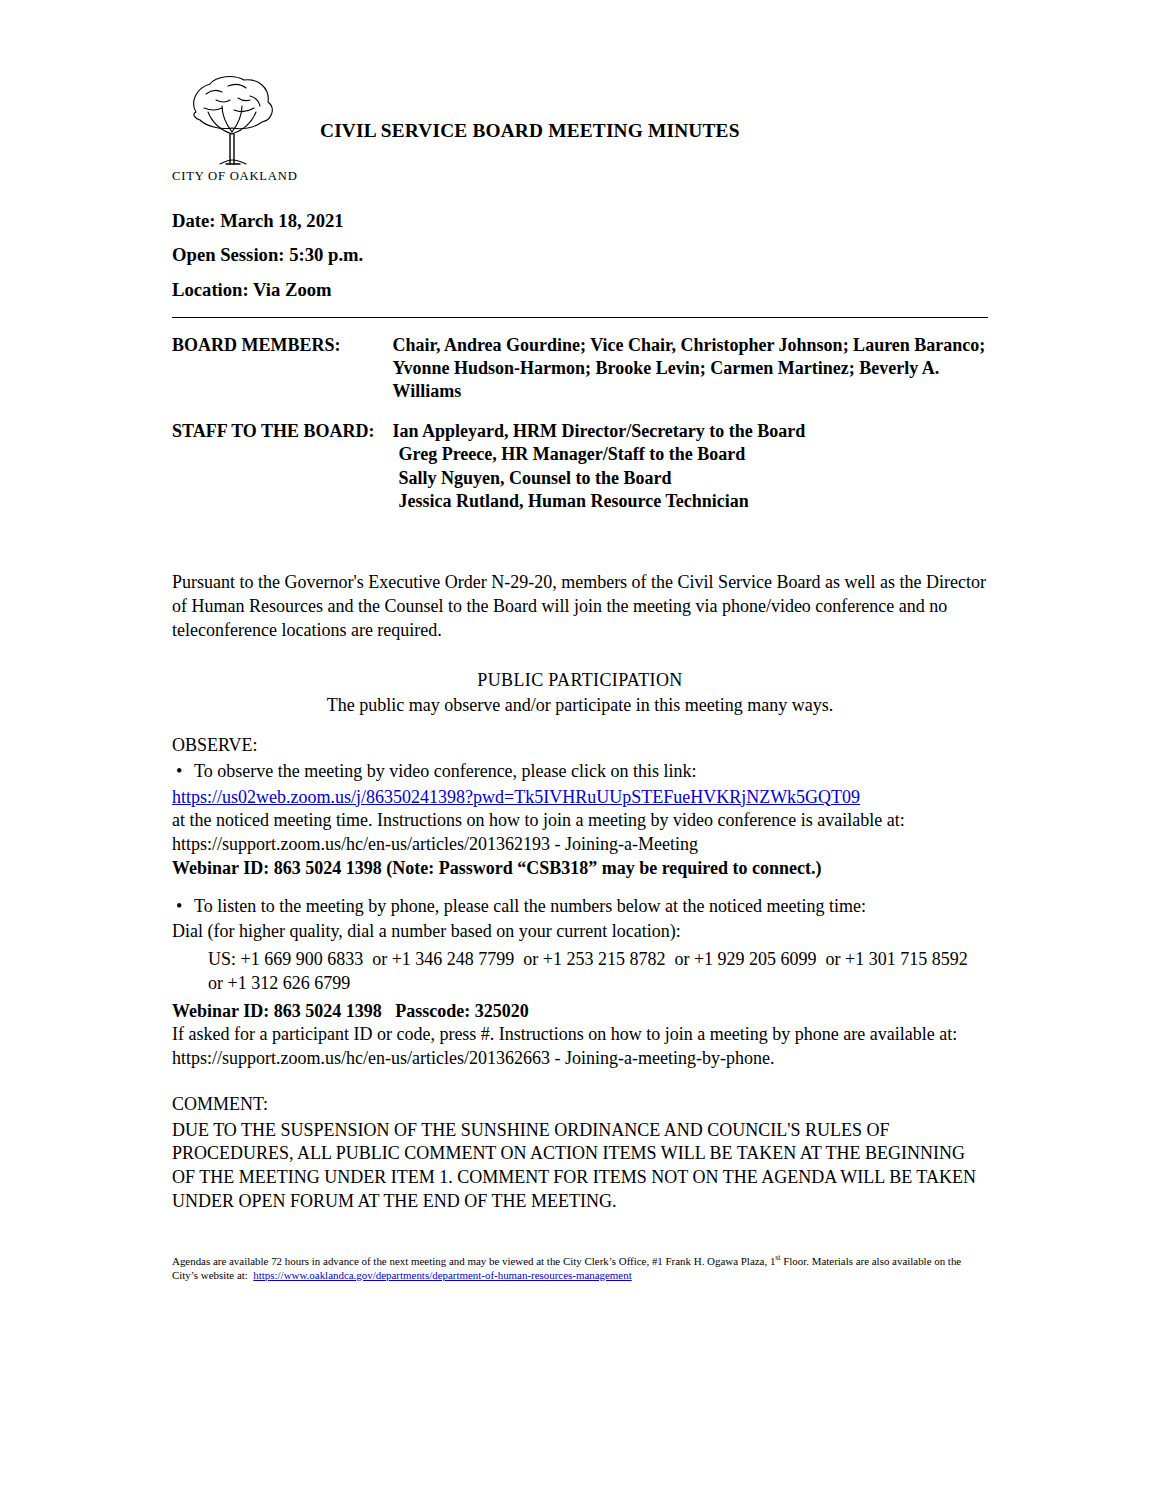CITY OF OAKLAND
CIVIL SERVICE BOARD MEETING MINUTES
Date: March 18, 2021
Open Session: 5:30 p.m.
Location: Via Zoom
| BOARD MEMBERS: | Chair, Andrea Gourdine; Vice Chair, Christopher Johnson; Lauren Baranco; Yvonne Hudson-Harmon; Brooke Levin; Carmen Martinez; Beverly A. Williams |
| STAFF TO THE BOARD: | Ian Appleyard, HRM Director/Secretary to the Board Greg Preece, HR Manager/Staff to the Board Sally Nguyen, Counsel to the Board Jessica Rutland, Human Resource Technician |
Pursuant to the Governor's Executive Order N-29-20, members of the Civil Service Board as well as the Director of Human Resources and the Counsel to the Board will join the meeting via phone/video conference and no teleconference locations are required.
PUBLIC PARTICIPATION
The public may observe and/or participate in this meeting many ways.
OBSERVE:
To observe the meeting by video conference, please click on this link:
https://us02web.zoom.us/j/86350241398?pwd=Tk5IVHRuUUpSTEFueHVKRjNZWk5GQT09
at the noticed meeting time. Instructions on how to join a meeting by video conference is available at: https://support.zoom.us/hc/en-us/articles/201362193 - Joining-a-Meeting
Webinar ID: 863 5024 1398 (Note: Password “CSB318” may be required to connect.)
To listen to the meeting by phone, please call the numbers below at the noticed meeting time:
Dial (for higher quality, dial a number based on your current location):
US: +1 669 900 6833 or +1 346 248 7799 or +1 253 215 8782 or +1 929 205 6099 or +1 301 715 8592 or +1 312 626 6799
Webinar ID: 863 5024 1398 Passcode: 325020
If asked for a participant ID or code, press #. Instructions on how to join a meeting by phone are available at: https://support.zoom.us/hc/en-us/articles/201362663 - Joining-a-meeting-by-phone.
COMMENT:
DUE TO THE SUSPENSION OF THE SUNSHINE ORDINANCE AND COUNCIL'S RULES OF PROCEDURES, ALL PUBLIC COMMENT ON ACTION ITEMS WILL BE TAKEN AT THE BEGINNING OF THE MEETING UNDER ITEM 1. COMMENT FOR ITEMS NOT ON THE AGENDA WILL BE TAKEN UNDER OPEN FORUM AT THE END OF THE MEETING.
Agendas are available 72 hours in advance of the next meeting and may be viewed at the City Clerk’s Office, #1 Frank H. Ogawa Plaza, 1st Floor. Materials are also available on the City’s website at: https://www.oaklandca.gov/departments/department-of-human-resources-management